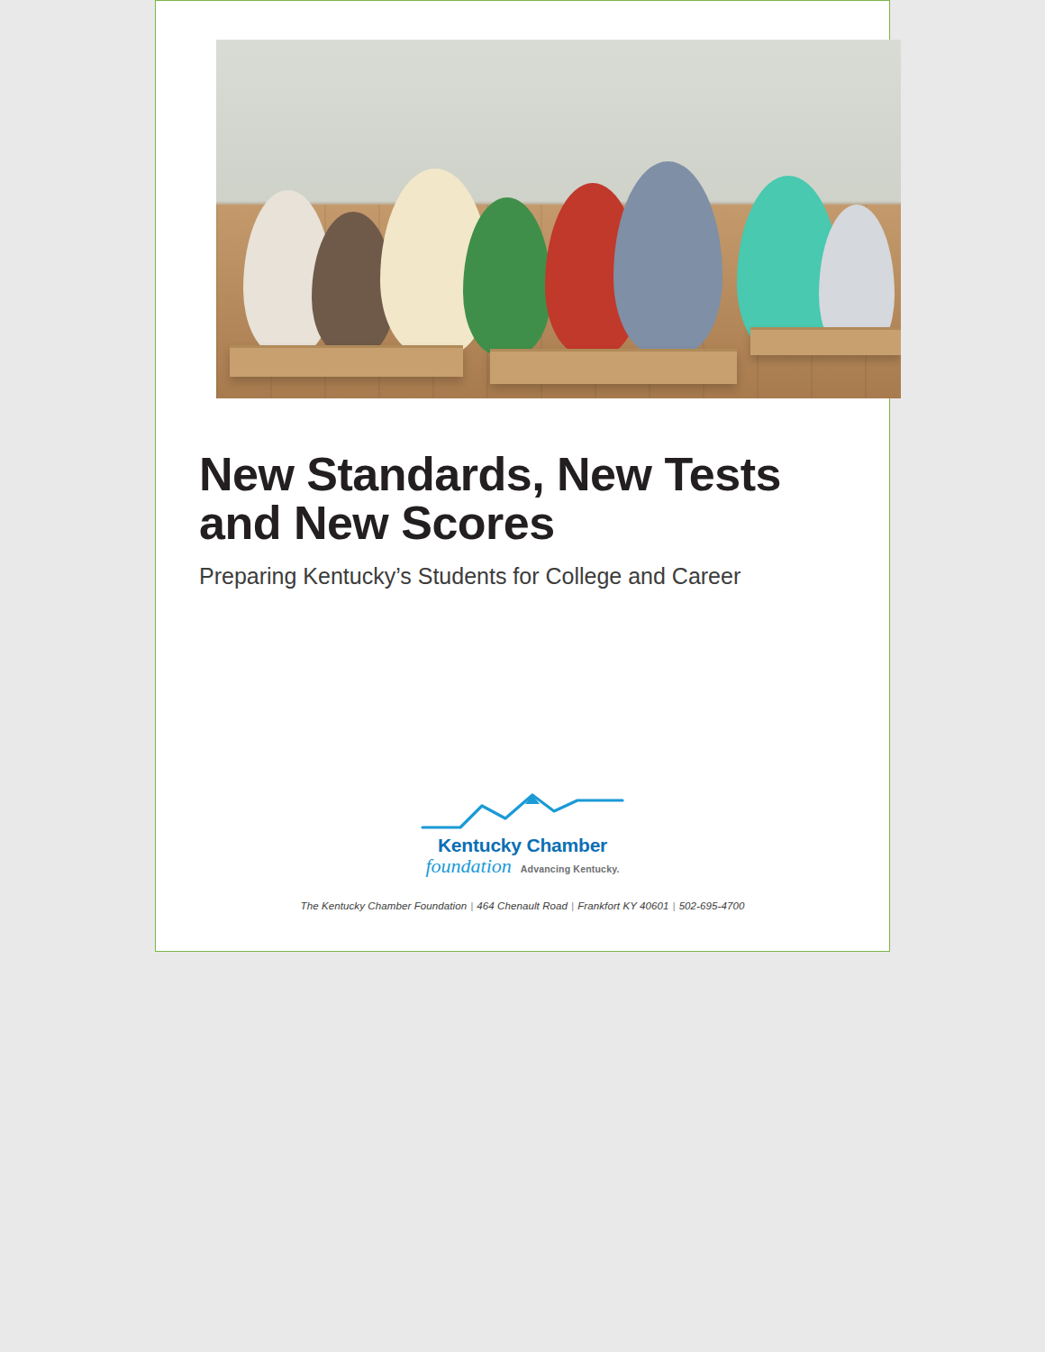New Standards, New Tests and New Scores
Preparing Kentucky’s Students for College and Career
Kentucky Chamber
foundation Advancing Kentucky.
The Kentucky Chamber Foundation|464 Chenault Road|Frankfort KY 40601|502-695-4700